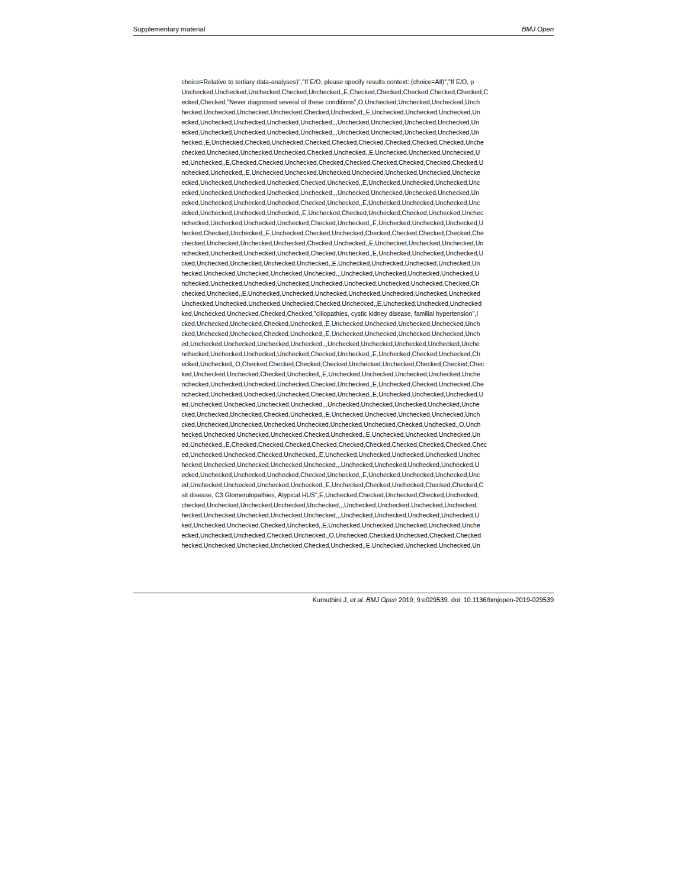Supplementary material
BMJ Open
choice=Relative to tertiary data-analyses)","If E/O, please specify results context: (choice=All)","If E/O, p
Unchecked,Unchecked,Unchecked,Checked,Unchecked,,E,Checked,Checked,Checked,Checked,Checked,C
ecked,Checked,"Never diagnosed several of these conditions",O,Unchecked,Unchecked,Unchecked,Unch
hecked,Unchecked,Unchecked,Unchecked,Checked,Unchecked,,E,Unchecked,Unchecked,Unchecked,Un
ecked,Unchecked,Unchecked,Unchecked,Unchecked,,,Unchecked,Unchecked,Unchecked,Unchecked,Un
ecked,Unchecked,Unchecked,Unchecked,Unchecked,,,Unchecked,Unchecked,Unchecked,Unchecked,Un
hecked,,E,Unchecked,Checked,Unchecked,Checked,Checked,Checked,Checked,Checked,Checked,Unche
checked,Unchecked,Unchecked,Unchecked,Checked,Unchecked,,E,Unchecked,Unchecked,Unchecked,U
ed,Unchecked,,E,Checked,Checked,Unchecked,Checked,Checked,Checked,Checked,Checked,Checked,U
nchecked,Unchecked,,E,Unchecked,Unchecked,Unchecked,Unchecked,Unchecked,Unchecked,Unchecke
ecked,Unchecked,Unchecked,Unchecked,Checked,Unchecked,,E,Unchecked,Unchecked,Unchecked,Unc
ecked,Unchecked,Unchecked,Unchecked,Unchecked,,,Unchecked,Unchecked,Unchecked,Unchecked,Un
ecked,Unchecked,Unchecked,Unchecked,Checked,Unchecked,,E,Unchecked,Unchecked,Unchecked,Unc
ecked,Unchecked,Unchecked,Unchecked,,E,Unchecked,Checked,Unchecked,Checked,Unchecked,Unchec
nchecked,Unchecked,Unchecked,Unchecked,Checked,Unchecked,,E,Unchecked,Unchecked,Unchecked,U
hecked,Checked,Unchecked,,E,Unchecked,Checked,Unchecked,Checked,Checked,Checked,Checked,Che
checked,Unchecked,Unchecked,Unchecked,Checked,Unchecked,,E,Unchecked,Unchecked,Unchecked,Un
nchecked,Unchecked,Unchecked,Unchecked,Checked,Unchecked,,E,Unchecked,Unchecked,Unchecked,U
cked,Unchecked,Unchecked,Unchecked,Unchecked,,E,Unchecked,Unchecked,Unchecked,Unchecked,Un
hecked,Unchecked,Unchecked,Unchecked,Unchecked,,,Unchecked,Unchecked,Unchecked,Unchecked,U
nchecked,Unchecked,Unchecked,Unchecked,Unchecked,Unchecked,Unchecked,Unchecked,Checked,Ch
checked,Unchecked,,E,Unchecked,Unchecked,Unchecked,Unchecked,Unchecked,Unchecked,Unchecked
Unchecked,Unchecked,Unchecked,Unchecked,Checked,Unchecked,,E,Unchecked,Unchecked,Unchecked
ked,Unchecked,Unchecked,Checked,Checked,"ciliopathies, cystic kidney disease, familial hypertension",I
cked,Unchecked,Unchecked,Checked,Unchecked,,E,Unchecked,Unchecked,Unchecked,Unchecked,Unch
cked,Unchecked,Unchecked,Checked,Unchecked,,E,Unchecked,Unchecked,Unchecked,Unchecked,Unch
ed,Unchecked,Unchecked,Unchecked,Unchecked,,,Unchecked,Unchecked,Unchecked,Unchecked,Unche
nchecked,Unchecked,Unchecked,Unchecked,Checked,Unchecked,,E,Unchecked,Checked,Unchecked,Ch
ecked,Unchecked,,O,Checked,Checked,Checked,Checked,Unchecked,Unchecked,Checked,Checked,Chec
ked,Unchecked,Unchecked,Checked,Unchecked,,E,Unchecked,Unchecked,Unchecked,Unchecked,Unche
nchecked,Unchecked,Unchecked,Unchecked,Checked,Unchecked,,E,Unchecked,Checked,Unchecked,Che
nchecked,Unchecked,Unchecked,Unchecked,Checked,Unchecked,,E,Unchecked,Unchecked,Unchecked,U
ed,Unchecked,Unchecked,Unchecked,Unchecked,,,Unchecked,Unchecked,Unchecked,Unchecked,Unche
cked,Unchecked,Unchecked,Checked,Unchecked,,E,Unchecked,Unchecked,Unchecked,Unchecked,Unch
cked,Unchecked,Unchecked,Unchecked,Unchecked,Unchecked,Unchecked,Checked,Unchecked,,O,Unch
hecked,Unchecked,Unchecked,Unchecked,Checked,Unchecked,,E,Unchecked,Unchecked,Unchecked,Un
ed,Unchecked,,E,Checked,Checked,Checked,Checked,Checked,Checked,Checked,Checked,Checked,Chec
ed,Unchecked,Unchecked,Checked,Unchecked,,E,Unchecked,Unchecked,Unchecked,Unchecked,Unchec
hecked,Unchecked,Unchecked,Unchecked,Unchecked,,,Unchecked,Unchecked,Unchecked,Unchecked,U
ecked,Unchecked,Unchecked,Unchecked,Checked,Unchecked,,E,Unchecked,Unchecked,Unchecked,Unc
ed,Unchecked,Unchecked,Unchecked,Unchecked,,E,Unchecked,Checked,Unchecked,Checked,Checked,C
sit disease, C3 Glomerulopathies, Atypical HUS",E,Unchecked,Checked,Unchecked,Checked,Unchecked,
checked,Unchecked,Unchecked,Unchecked,Unchecked,,,Unchecked,Unchecked,Unchecked,Unchecked,
hecked,Unchecked,Unchecked,Unchecked,Unchecked,,,Unchecked,Unchecked,Unchecked,Unchecked,U
ked,Unchecked,Unchecked,Checked,Unchecked,,E,Unchecked,Unchecked,Unchecked,Unchecked,Unche
ecked,Unchecked,Unchecked,Checked,Unchecked,,O,Unchecked,Checked,Unchecked,Checked,Checked
hecked,Unchecked,Unchecked,Unchecked,Checked,Unchecked,,E,Unchecked,Unchecked,Unchecked,Un
Kumuthini J, et al. BMJ Open 2019; 9:e029539. doi: 10.1136/bmjopen-2019-029539